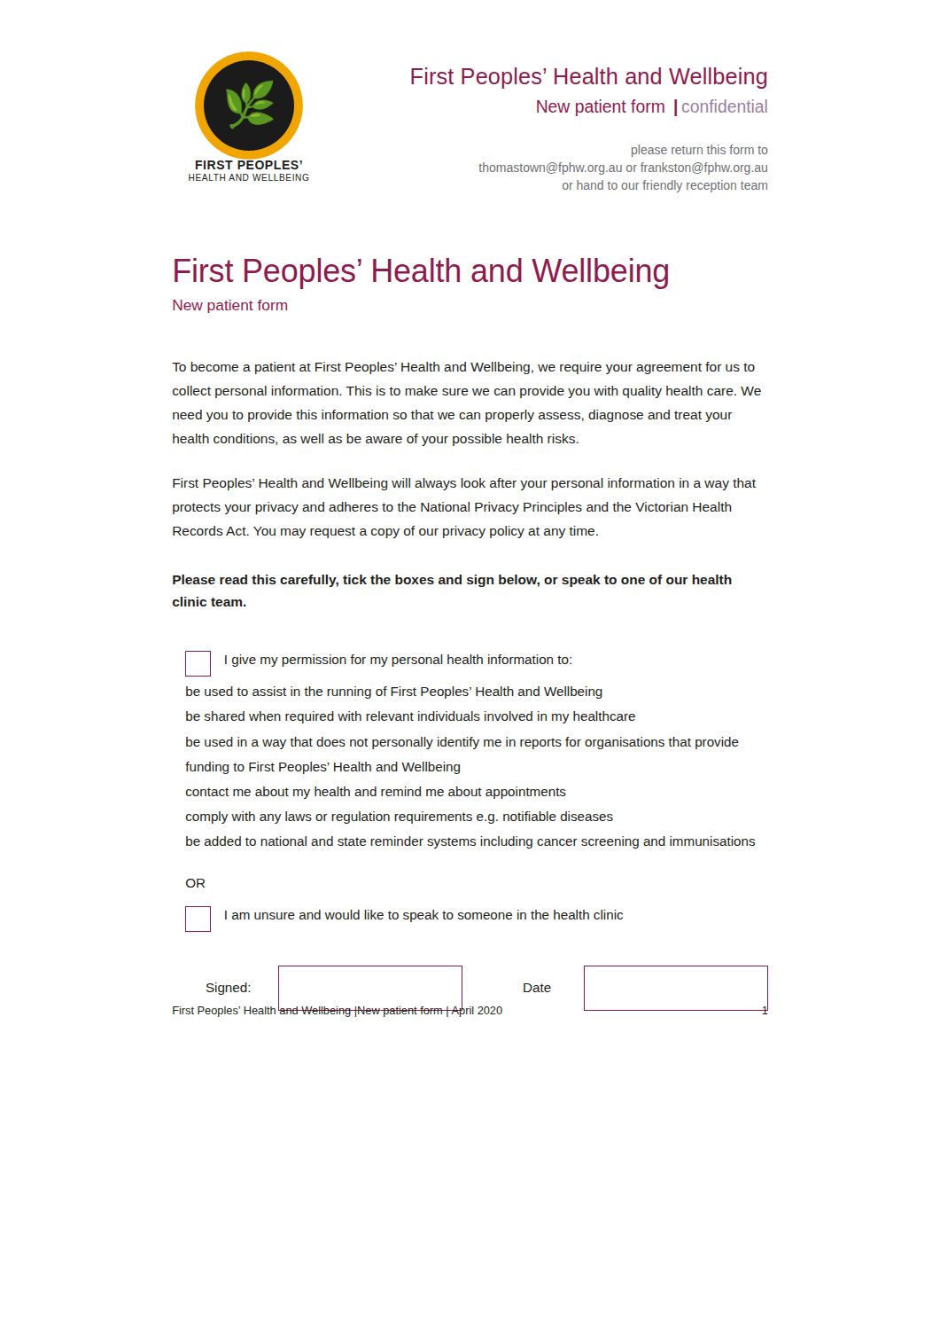🌿
FIRST PEOPLES’ HEALTH AND WELLBEING
First Peoples’ Health and Wellbeing
New patient form |confidential
please return this form to
thomastown@fphw.org.au or frankston@fphw.org.au
or hand to our friendly reception team
First Peoples’ Health and Wellbeing
New patient form
To become a patient at First Peoples’ Health and Wellbeing, we require your agreement for us to collect personal information. This is to make sure we can provide you with quality health care. We need you to provide this information so that we can properly assess, diagnose and treat your health conditions, as well as be aware of your possible health risks.
First Peoples’ Health and Wellbeing will always look after your personal information in a way that protects your privacy and adheres to the National Privacy Principles and the Victorian Health Records Act. You may request a copy of our privacy policy at any time.
Please read this carefully, tick the boxes and sign below, or speak to one of our health clinic team.
I give my permission for my personal health information to:
be used to assist in the running of First Peoples’ Health and Wellbeing
be shared when required with relevant individuals involved in my healthcare
be used in a way that does not personally identify me in reports for organisations that provide funding to First Peoples’ Health and Wellbeing
contact me about my health and remind me about appointments
comply with any laws or regulation requirements e.g. notifiable diseases
be added to national and state reminder systems including cancer screening and immunisations
OR
I am unsure and would like to speak to someone in the health clinic
Signed: Date
First Peoples’ Health and Wellbeing |New patient form | April 2020 1